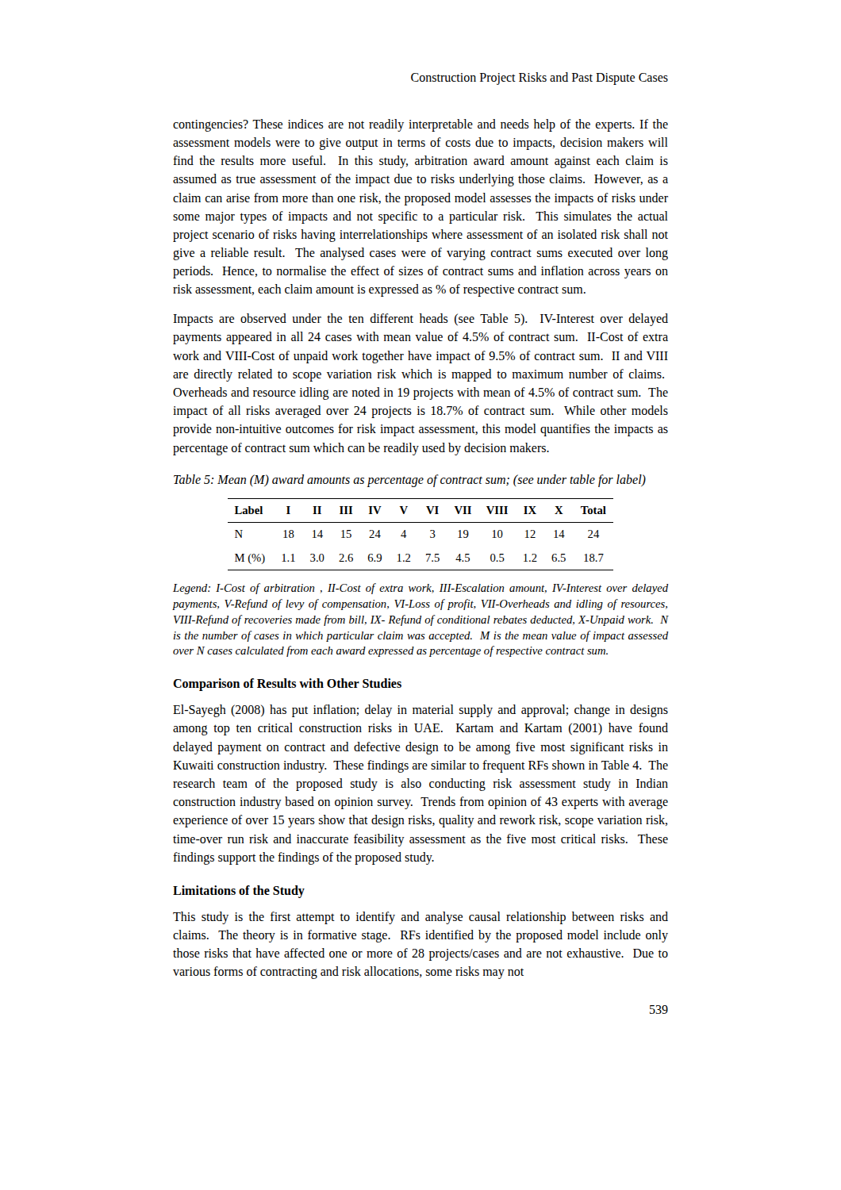Construction Project Risks and Past Dispute Cases
contingencies? These indices are not readily interpretable and needs help of the experts. If the assessment models were to give output in terms of costs due to impacts, decision makers will find the results more useful. In this study, arbitration award amount against each claim is assumed as true assessment of the impact due to risks underlying those claims. However, as a claim can arise from more than one risk, the proposed model assesses the impacts of risks under some major types of impacts and not specific to a particular risk. This simulates the actual project scenario of risks having interrelationships where assessment of an isolated risk shall not give a reliable result. The analysed cases were of varying contract sums executed over long periods. Hence, to normalise the effect of sizes of contract sums and inflation across years on risk assessment, each claim amount is expressed as % of respective contract sum.
Impacts are observed under the ten different heads (see Table 5). IV-Interest over delayed payments appeared in all 24 cases with mean value of 4.5% of contract sum. II-Cost of extra work and VIII-Cost of unpaid work together have impact of 9.5% of contract sum. II and VIII are directly related to scope variation risk which is mapped to maximum number of claims. Overheads and resource idling are noted in 19 projects with mean of 4.5% of contract sum. The impact of all risks averaged over 24 projects is 18.7% of contract sum. While other models provide non-intuitive outcomes for risk impact assessment, this model quantifies the impacts as percentage of contract sum which can be readily used by decision makers.
Table 5: Mean (M) award amounts as percentage of contract sum; (see under table for label)
| Label | I | II | III | IV | V | VI | VII | VIII | IX | X | Total |
| --- | --- | --- | --- | --- | --- | --- | --- | --- | --- | --- | --- |
| N | 18 | 14 | 15 | 24 | 4 | 3 | 19 | 10 | 12 | 14 | 24 |
| M (%) | 1.1 | 3.0 | 2.6 | 6.9 | 1.2 | 7.5 | 4.5 | 0.5 | 1.2 | 6.5 | 18.7 |
Legend: I-Cost of arbitration , II-Cost of extra work, III-Escalation amount, IV-Interest over delayed payments, V-Refund of levy of compensation, VI-Loss of profit, VII-Overheads and idling of resources, VIII-Refund of recoveries made from bill, IX- Refund of conditional rebates deducted, X-Unpaid work. N is the number of cases in which particular claim was accepted. M is the mean value of impact assessed over N cases calculated from each award expressed as percentage of respective contract sum.
Comparison of Results with Other Studies
El-Sayegh (2008) has put inflation; delay in material supply and approval; change in designs among top ten critical construction risks in UAE. Kartam and Kartam (2001) have found delayed payment on contract and defective design to be among five most significant risks in Kuwaiti construction industry. These findings are similar to frequent RFs shown in Table 4. The research team of the proposed study is also conducting risk assessment study in Indian construction industry based on opinion survey. Trends from opinion of 43 experts with average experience of over 15 years show that design risks, quality and rework risk, scope variation risk, time-over run risk and inaccurate feasibility assessment as the five most critical risks. These findings support the findings of the proposed study.
Limitations of the Study
This study is the first attempt to identify and analyse causal relationship between risks and claims. The theory is in formative stage. RFs identified by the proposed model include only those risks that have affected one or more of 28 projects/cases and are not exhaustive. Due to various forms of contracting and risk allocations, some risks may not
539